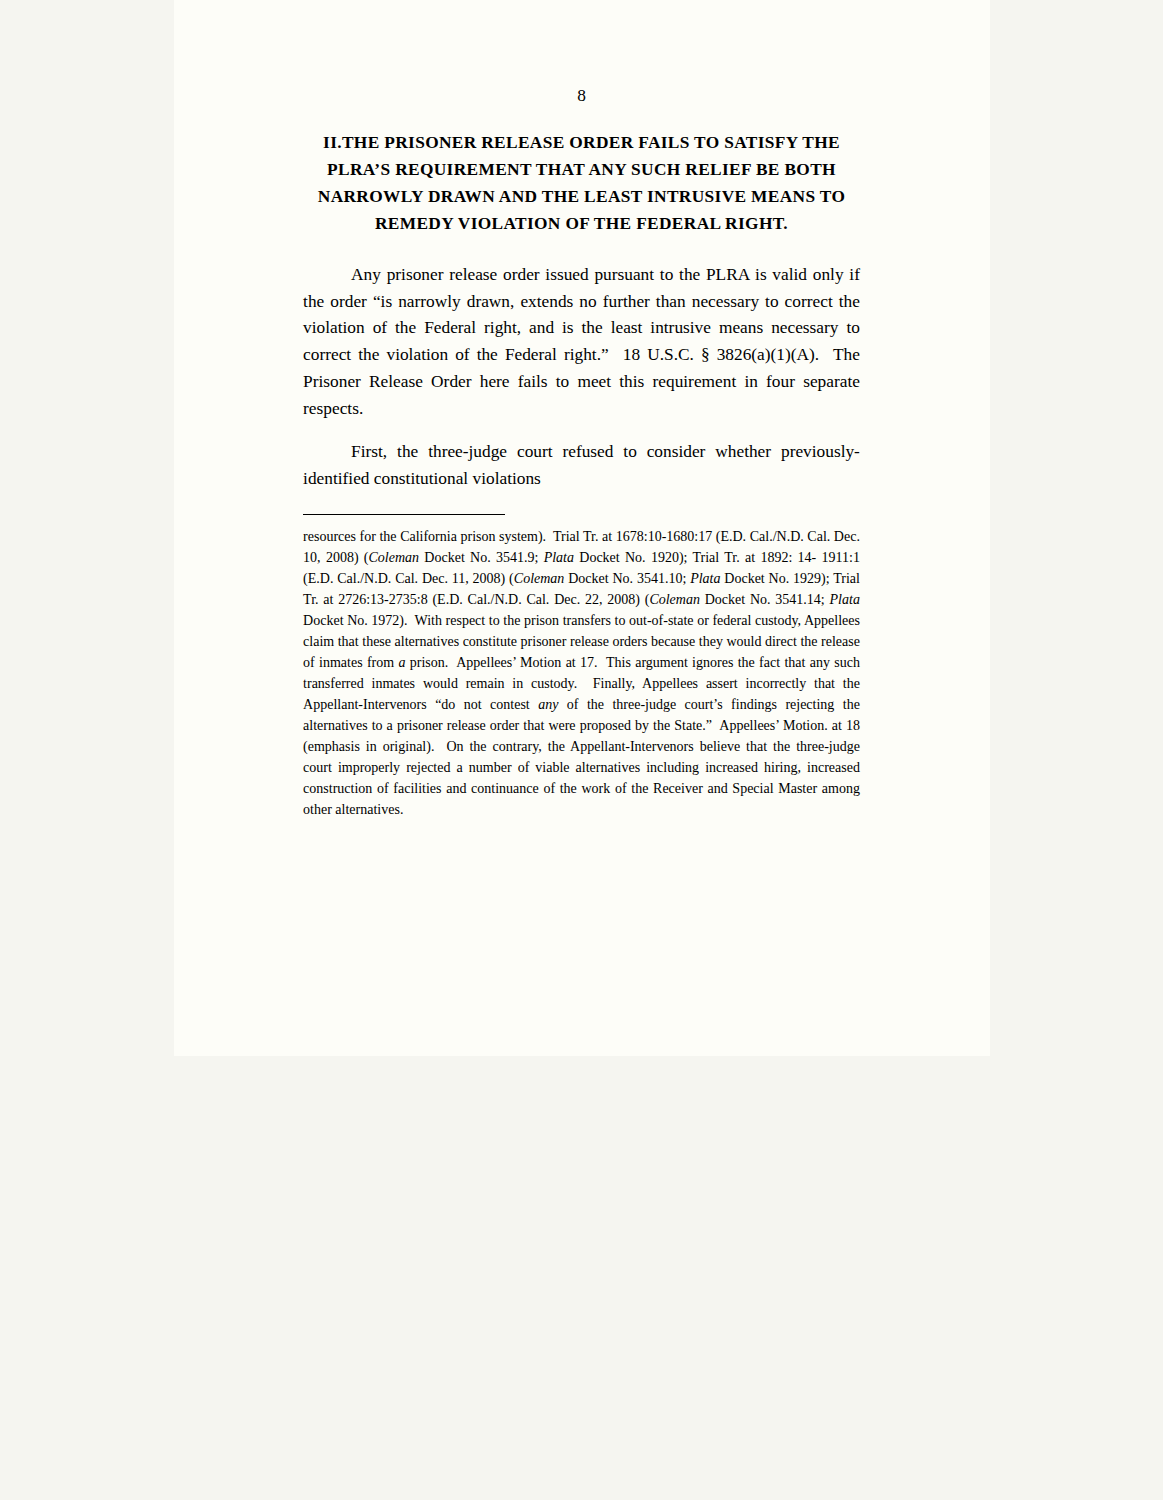8
II.The Prisoner Release Order Fails to Satisfy the PLRA’s Requirement That Any Such Relief Be Both Narrowly Drawn and the Least Intrusive Means to Remedy Violation of the Federal Right.
Any prisoner release order issued pursuant to the PLRA is valid only if the order “is narrowly drawn, extends no further than necessary to correct the violation of the Federal right, and is the least intrusive means necessary to correct the violation of the Federal right.” 18 U.S.C. § 3826(a)(1)(A). The Prisoner Release Order here fails to meet this requirement in four separate respects.
First, the three-judge court refused to consider whether previously-identified constitutional violations
resources for the California prison system). Trial Tr. at 1678:10-1680:17 (E.D. Cal./N.D. Cal. Dec. 10, 2008) (Coleman Docket No. 3541.9; Plata Docket No. 1920); Trial Tr. at 1892: 14- 1911:1 (E.D. Cal./N.D. Cal. Dec. 11, 2008) (Coleman Docket No. 3541.10; Plata Docket No. 1929); Trial Tr. at 2726:13-2735:8 (E.D. Cal./N.D. Cal. Dec. 22, 2008) (Coleman Docket No. 3541.14; Plata Docket No. 1972). With respect to the prison transfers to out-of-state or federal custody, Appellees claim that these alternatives constitute prisoner release orders because they would direct the release of inmates from a prison. Appellees’ Motion at 17. This argument ignores the fact that any such transferred inmates would remain in custody. Finally, Appellees assert incorrectly that the Appellant-Intervenors “do not contest any of the three-judge court’s findings rejecting the alternatives to a prisoner release order that were proposed by the State.” Appellees’ Motion. at 18 (emphasis in original). On the contrary, the Appellant-Intervenors believe that the three-judge court improperly rejected a number of viable alternatives including increased hiring, increased construction of facilities and continuance of the work of the Receiver and Special Master among other alternatives.